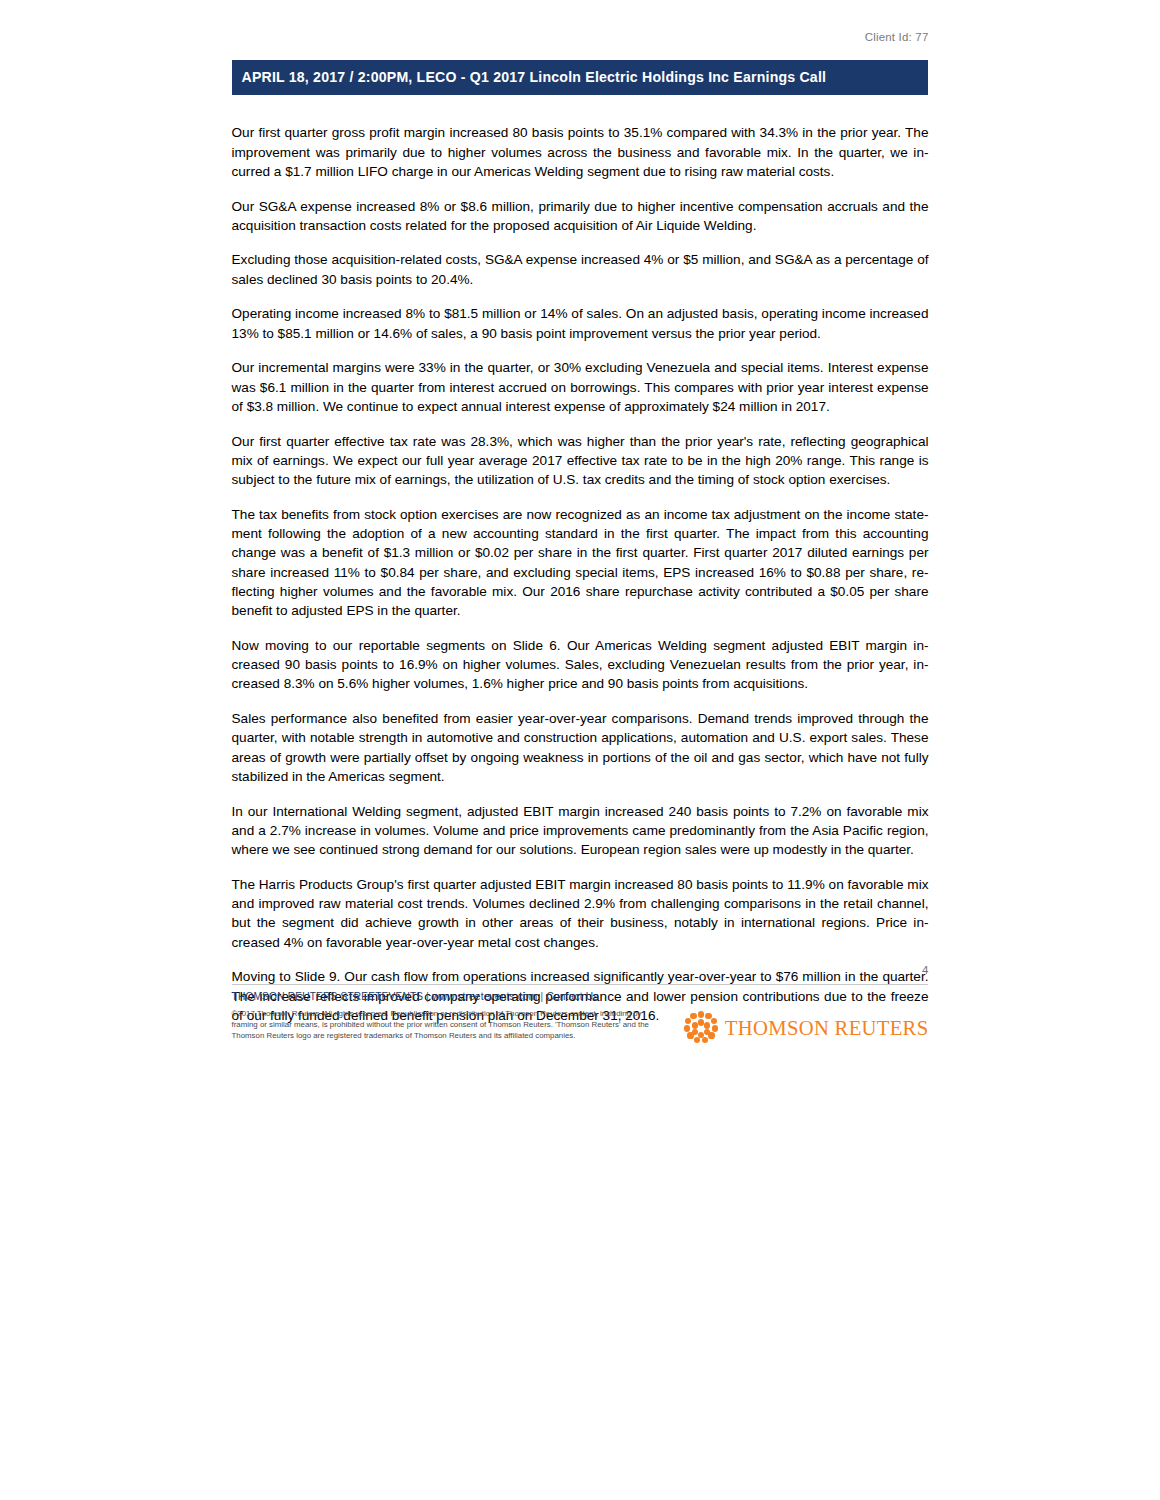Client Id: 77
APRIL 18, 2017 / 2:00PM, LECO - Q1 2017 Lincoln Electric Holdings Inc Earnings Call
Our first quarter gross profit margin increased 80 basis points to 35.1% compared with 34.3% in the prior year. The improvement was primarily due to higher volumes across the business and favorable mix. In the quarter, we incurred a $1.7 million LIFO charge in our Americas Welding segment due to rising raw material costs.
Our SG&A expense increased 8% or $8.6 million, primarily due to higher incentive compensation accruals and the acquisition transaction costs related for the proposed acquisition of Air Liquide Welding.
Excluding those acquisition-related costs, SG&A expense increased 4% or $5 million, and SG&A as a percentage of sales declined 30 basis points to 20.4%.
Operating income increased 8% to $81.5 million or 14% of sales. On an adjusted basis, operating income increased 13% to $85.1 million or 14.6% of sales, a 90 basis point improvement versus the prior year period.
Our incremental margins were 33% in the quarter, or 30% excluding Venezuela and special items. Interest expense was $6.1 million in the quarter from interest accrued on borrowings. This compares with prior year interest expense of $3.8 million. We continue to expect annual interest expense of approximately $24 million in 2017.
Our first quarter effective tax rate was 28.3%, which was higher than the prior year's rate, reflecting geographical mix of earnings. We expect our full year average 2017 effective tax rate to be in the high 20% range. This range is subject to the future mix of earnings, the utilization of U.S. tax credits and the timing of stock option exercises.
The tax benefits from stock option exercises are now recognized as an income tax adjustment on the income statement following the adoption of a new accounting standard in the first quarter. The impact from this accounting change was a benefit of $1.3 million or $0.02 per share in the first quarter. First quarter 2017 diluted earnings per share increased 11% to $0.84 per share, and excluding special items, EPS increased 16% to $0.88 per share, reflecting higher volumes and the favorable mix. Our 2016 share repurchase activity contributed a $0.05 per share benefit to adjusted EPS in the quarter.
Now moving to our reportable segments on Slide 6. Our Americas Welding segment adjusted EBIT margin increased 90 basis points to 16.9% on higher volumes. Sales, excluding Venezuelan results from the prior year, increased 8.3% on 5.6% higher volumes, 1.6% higher price and 90 basis points from acquisitions.
Sales performance also benefited from easier year-over-year comparisons. Demand trends improved through the quarter, with notable strength in automotive and construction applications, automation and U.S. export sales. These areas of growth were partially offset by ongoing weakness in portions of the oil and gas sector, which have not fully stabilized in the Americas segment.
In our International Welding segment, adjusted EBIT margin increased 240 basis points to 7.2% on favorable mix and a 2.7% increase in volumes. Volume and price improvements came predominantly from the Asia Pacific region, where we see continued strong demand for our solutions. European region sales were up modestly in the quarter.
The Harris Products Group's first quarter adjusted EBIT margin increased 80 basis points to 11.9% on favorable mix and improved raw material cost trends. Volumes declined 2.9% from challenging comparisons in the retail channel, but the segment did achieve growth in other areas of their business, notably in international regions. Price increased 4% on favorable year-over-year metal cost changes.
Moving to Slide 9. Our cash flow from operations increased significantly year-over-year to $76 million in the quarter. The increase reflects improved company operating performance and lower pension contributions due to the freeze of our fully funded defined benefit pension plan on December 31, 2016.
4
THOMSON REUTERS STREETEVENTS | www.streetevents.com | Contact Us
©2017 Thomson Reuters. All rights reserved. Republication or redistribution of Thomson Reuters content, including by framing or similar means, is prohibited without the prior written consent of Thomson Reuters. 'Thomson Reuters' and the Thomson Reuters logo are registered trademarks of Thomson Reuters and its affiliated companies.
THOMSON REUTERS